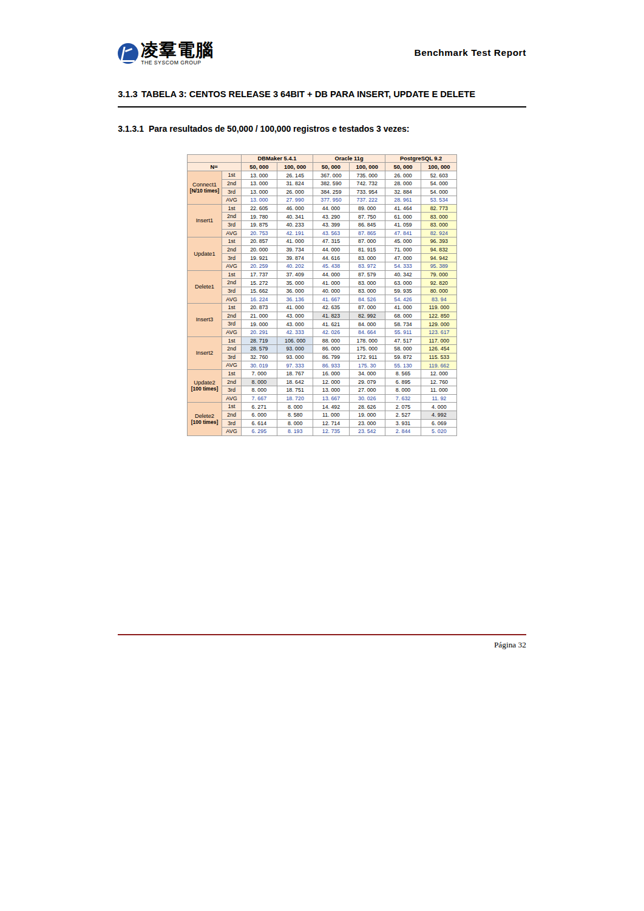凌羣電腦
THE SYSCOM GROUP
Benchmark Test Report
3.1.3 TABELA 3: CENTOS RELEASE 3 64BIT + DB PARA INSERT, UPDATE E DELETE
3.1.3.1 Para resultados de 50,000 / 100,000 registros e testados 3 vezes:
| | DBMaker 5.4.1 | Oracle 11g | PostgreSQL 9.2 |
| --- | --- | --- | --- |
| N= | 50, 000 | 100, 000 | 50, 000 | 100, 000 | 50, 000 | 100, 000 |
| Connect1 [N/10 times] | 1st | 13. 000 | 26. 145 | 367. 000 | 735. 000 | 26. 000 | 52. 603 |
| 2nd | 13. 000 | 31. 824 | 382. 590 | 742. 732 | 28. 000 | 54. 000 |
| 3rd | 13. 000 | 26. 000 | 384. 259 | 733. 954 | 32. 884 | 54. 000 |
| AVG | 13. 000 | 27. 990 | 377. 950 | 737. 222 | 28. 961 | 53. 534 |
| Insert1 | 1st | 22. 605 | 46. 000 | 44. 000 | 89. 000 | 41. 464 | 82. 773 |
| 2nd | 19. 780 | 40. 341 | 43. 290 | 87. 750 | 61. 000 | 83. 000 |
| 3rd | 19. 875 | 40. 233 | 43. 399 | 86. 845 | 41. 059 | 83. 000 |
| AVG | 20. 753 | 42. 191 | 43. 563 | 87. 865 | 47. 841 | 82. 924 |
| Update1 | 1st | 20. 857 | 41. 000 | 47. 315 | 87. 000 | 45. 000 | 96. 393 |
| 2nd | 20. 000 | 39. 734 | 44. 000 | 81. 915 | 71. 000 | 94. 832 |
| 3rd | 19. 921 | 39. 874 | 44. 616 | 83. 000 | 47. 000 | 94. 942 |
| AVG | 20. 259 | 40. 202 | 45. 438 | 83. 972 | 54. 333 | 95. 389 |
| Delete1 | 1st | 17. 737 | 37. 409 | 44. 000 | 87. 579 | 40. 342 | 79. 000 |
| 2nd | 15. 272 | 35. 000 | 41. 000 | 83. 000 | 63. 000 | 92. 820 |
| 3rd | 15. 662 | 36. 000 | 40. 000 | 83. 000 | 59. 935 | 80. 000 |
| AVG | 16. 224 | 36. 136 | 41. 667 | 84. 526 | 54. 426 | 83. 94 |
| Insert3 | 1st | 20. 873 | 41. 000 | 42. 635 | 87. 000 | 41. 000 | 119. 000 |
| 2nd | 21. 000 | 43. 000 | 41. 823 | 82. 992 | 68. 000 | 122. 850 |
| 3rd | 19. 000 | 43. 000 | 41. 621 | 84. 000 | 58. 734 | 129. 000 |
| AVG | 20. 291 | 42. 333 | 42. 026 | 84. 664 | 55. 911 | 123. 617 |
| Insert2 | 1st | 28. 719 | 106. 000 | 88. 000 | 178. 000 | 47. 517 | 117. 000 |
| 2nd | 28. 579 | 93. 000 | 86. 000 | 175. 000 | 58. 000 | 126. 454 |
| 3rd | 32. 760 | 93. 000 | 86. 799 | 172. 911 | 59. 872 | 115. 533 |
| AVG | 30. 019 | 97. 333 | 86. 933 | 175. 30 | 55. 130 | 119. 662 |
| Update2 [100 times] | 1st | 7. 000 | 18. 767 | 16. 000 | 34. 000 | 8. 565 | 12. 000 |
| 2nd | 8. 000 | 18. 642 | 12. 000 | 29. 079 | 6. 895 | 12. 760 |
| 3rd | 8. 000 | 18. 751 | 13. 000 | 27. 000 | 8. 000 | 11. 000 |
| AVG | 7. 667 | 18. 720 | 13. 667 | 30. 026 | 7. 632 | 11. 92 |
| Delete2 [100 times] | 1st | 6. 271 | 8. 000 | 14. 492 | 28. 626 | 2. 075 | 4. 000 |
| 2nd | 6. 000 | 8. 580 | 11. 000 | 19. 000 | 2. 527 | 4. 992 |
| 3rd | 6. 614 | 8. 000 | 12. 714 | 23. 000 | 3. 931 | 6. 069 |
| AVG | 6. 295 | 8. 193 | 12. 735 | 23. 542 | 2. 844 | 5. 020 |
Página 32